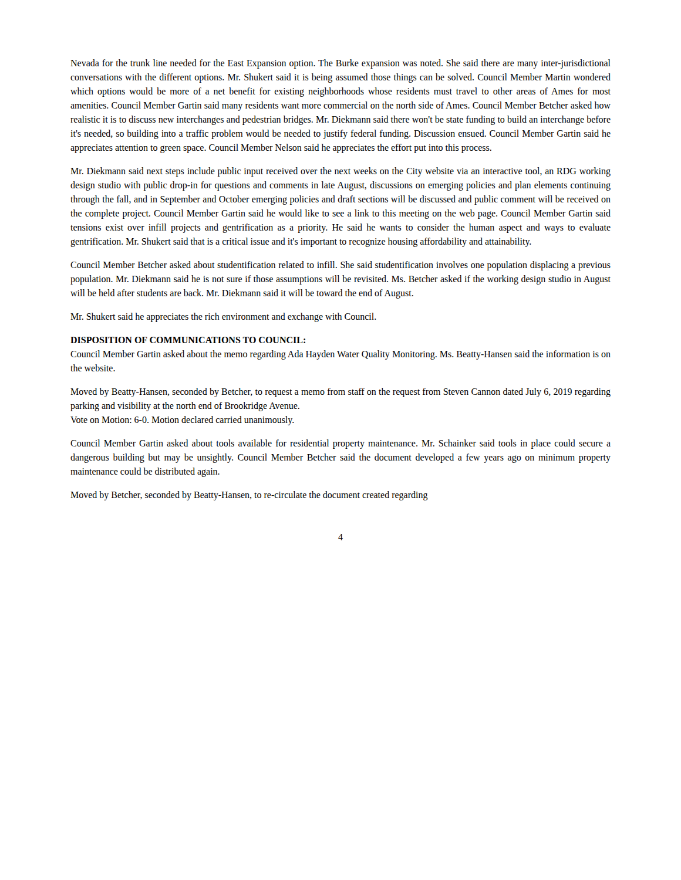Nevada for the trunk line needed for the East Expansion option. The Burke expansion was noted. She said there are many inter-jurisdictional conversations with the different options. Mr. Shukert said it is being assumed those things can be solved. Council Member Martin wondered which options would be more of a net benefit for existing neighborhoods whose residents must travel to other areas of Ames for most amenities. Council Member Gartin said many residents want more commercial on the north side of Ames. Council Member Betcher asked how realistic it is to discuss new interchanges and pedestrian bridges. Mr. Diekmann said there won't be state funding to build an interchange before it's needed, so building into a traffic problem would be needed to justify federal funding. Discussion ensued. Council Member Gartin said he appreciates attention to green space. Council Member Nelson said he appreciates the effort put into this process.
Mr. Diekmann said next steps include public input received over the next weeks on the City website via an interactive tool, an RDG working design studio with public drop-in for questions and comments in late August, discussions on emerging policies and plan elements continuing through the fall, and in September and October emerging policies and draft sections will be discussed and public comment will be received on the complete project. Council Member Gartin said he would like to see a link to this meeting on the web page. Council Member Gartin said tensions exist over infill projects and gentrification as a priority. He said he wants to consider the human aspect and ways to evaluate gentrification. Mr. Shukert said that is a critical issue and it's important to recognize housing affordability and attainability.
Council Member Betcher asked about studentification related to infill. She said studentification involves one population displacing a previous population. Mr. Diekmann said he is not sure if those assumptions will be revisited. Ms. Betcher asked if the working design studio in August will be held after students are back. Mr. Diekmann said it will be toward the end of August.
Mr. Shukert said he appreciates the rich environment and exchange with Council.
Disposition of Communications to Council:
Council Member Gartin asked about the memo regarding Ada Hayden Water Quality Monitoring. Ms. Beatty-Hansen said the information is on the website.
Moved by Beatty-Hansen, seconded by Betcher, to request a memo from staff on the request from Steven Cannon dated July 6, 2019 regarding parking and visibility at the north end of Brookridge Avenue.
Vote on Motion: 6-0. Motion declared carried unanimously.
Council Member Gartin asked about tools available for residential property maintenance. Mr. Schainker said tools in place could secure a dangerous building but may be unsightly. Council Member Betcher said the document developed a few years ago on minimum property maintenance could be distributed again.
Moved by Betcher, seconded by Beatty-Hansen, to re-circulate the document created regarding
4